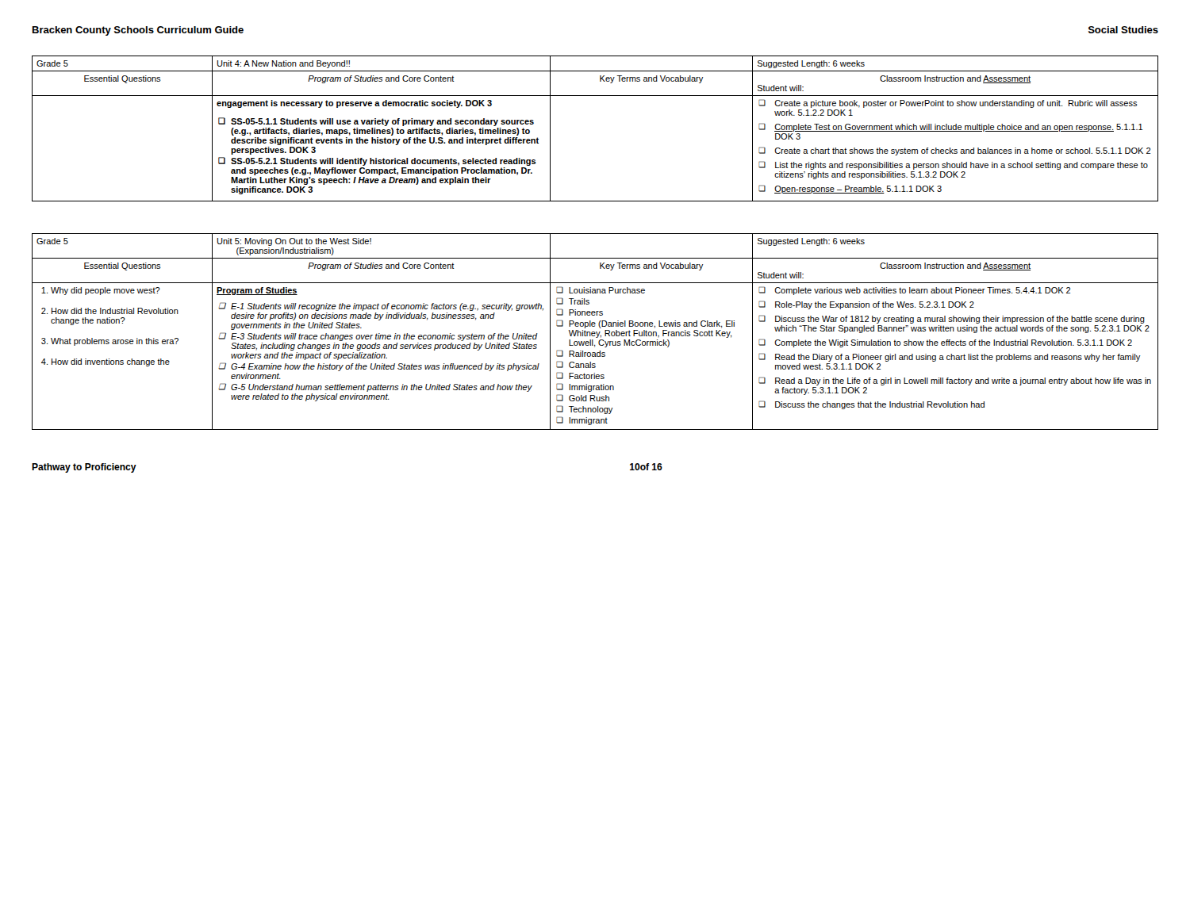Bracken County Schools Curriculum Guide Social Studies
| Grade 5 | Unit 4: A New Nation and Beyond!! | | Suggested Length: 6 weeks |
| Essential Questions | Program of Studies and Core Content | Key Terms and Vocabulary | Classroom Instruction and Assessment Student will: |
| | engagement is necessary to preserve a democratic society. DOK 3 SS-05-5.1.1 Students will use a variety of primary and secondary sources (e.g., artifacts, diaries, maps, timelines) to artifacts, diaries, timelines) to describe significant events in the history of the U.S. and interpret different perspectives. DOK 3 SS-05-5.2.1 Students will identify historical documents, selected readings and speeches (e.g., Mayflower Compact, Emancipation Proclamation, Dr. Martin Luther King’s speech: I Have a Dream ) and explain their significance. DOK 3 | | Create a picture book, poster or PowerPoint to show understanding of unit. Rubric will assess work. 5.1.2.2 DOK 1 Complete Test on Government which will include multiple choice and an open response. 5.1.1.1 DOK 3 Create a chart that shows the system of checks and balances in a home or school. 5.5.1.1 DOK 2 List the rights and responsibilities a person should have in a school setting and compare these to citizens’ rights and responsibilities. 5.1.3.2 DOK 2 Open-response – Preamble. 5.1.1.1 DOK 3 |
| Grade 5 | Unit 5: Moving On Out to the West Side! (Expansion/Industrialism) | | Suggested Length: 6 weeks |
| Essential Questions | Program of Studies and Core Content | Key Terms and Vocabulary | Classroom Instruction and Assessment Student will: |
| Why did people move west? How did the Industrial Revolution change the nation? What problems arose in this era? How did inventions change the | Program of Studies E-1 Students will recognize the impact of economic factors (e.g., security, growth, desire for profits) on decisions made by individuals, businesses, and governments in the United States. E-3 Students will trace changes over time in the economic system of the United States, including changes in the goods and services produced by United States workers and the impact of specialization. G-4 Examine how the history of the United States was influenced by its physical environment. G-5 Understand human settlement patterns in the United States and how they were related to the physical environment. | Louisiana Purchase Trails Pioneers People (Daniel Boone, Lewis and Clark, Eli Whitney, Robert Fulton, Francis Scott Key, Lowell, Cyrus McCormick) Railroads Canals Factories Immigration Gold Rush Technology Immigrant | Complete various web activities to learn about Pioneer Times. 5.4.4.1 DOK 2 Role-Play the Expansion of the Wes. 5.2.3.1 DOK 2 Discuss the War of 1812 by creating a mural showing their impression of the battle scene during which “The Star Spangled Banner” was written using the actual words of the song. 5.2.3.1 DOK 2 Complete the Wigit Simulation to show the effects of the Industrial Revolution. 5.3.1.1 DOK 2 Read the Diary of a Pioneer girl and using a chart list the problems and reasons why her family moved west. 5.3.1.1 DOK 2 Read a Day in the Life of a girl in Lowell mill factory and write a journal entry about how life was in a factory. 5.3.1.1 DOK 2 Discuss the changes that the Industrial Revolution had |
Pathway to Proficiency 10of 16